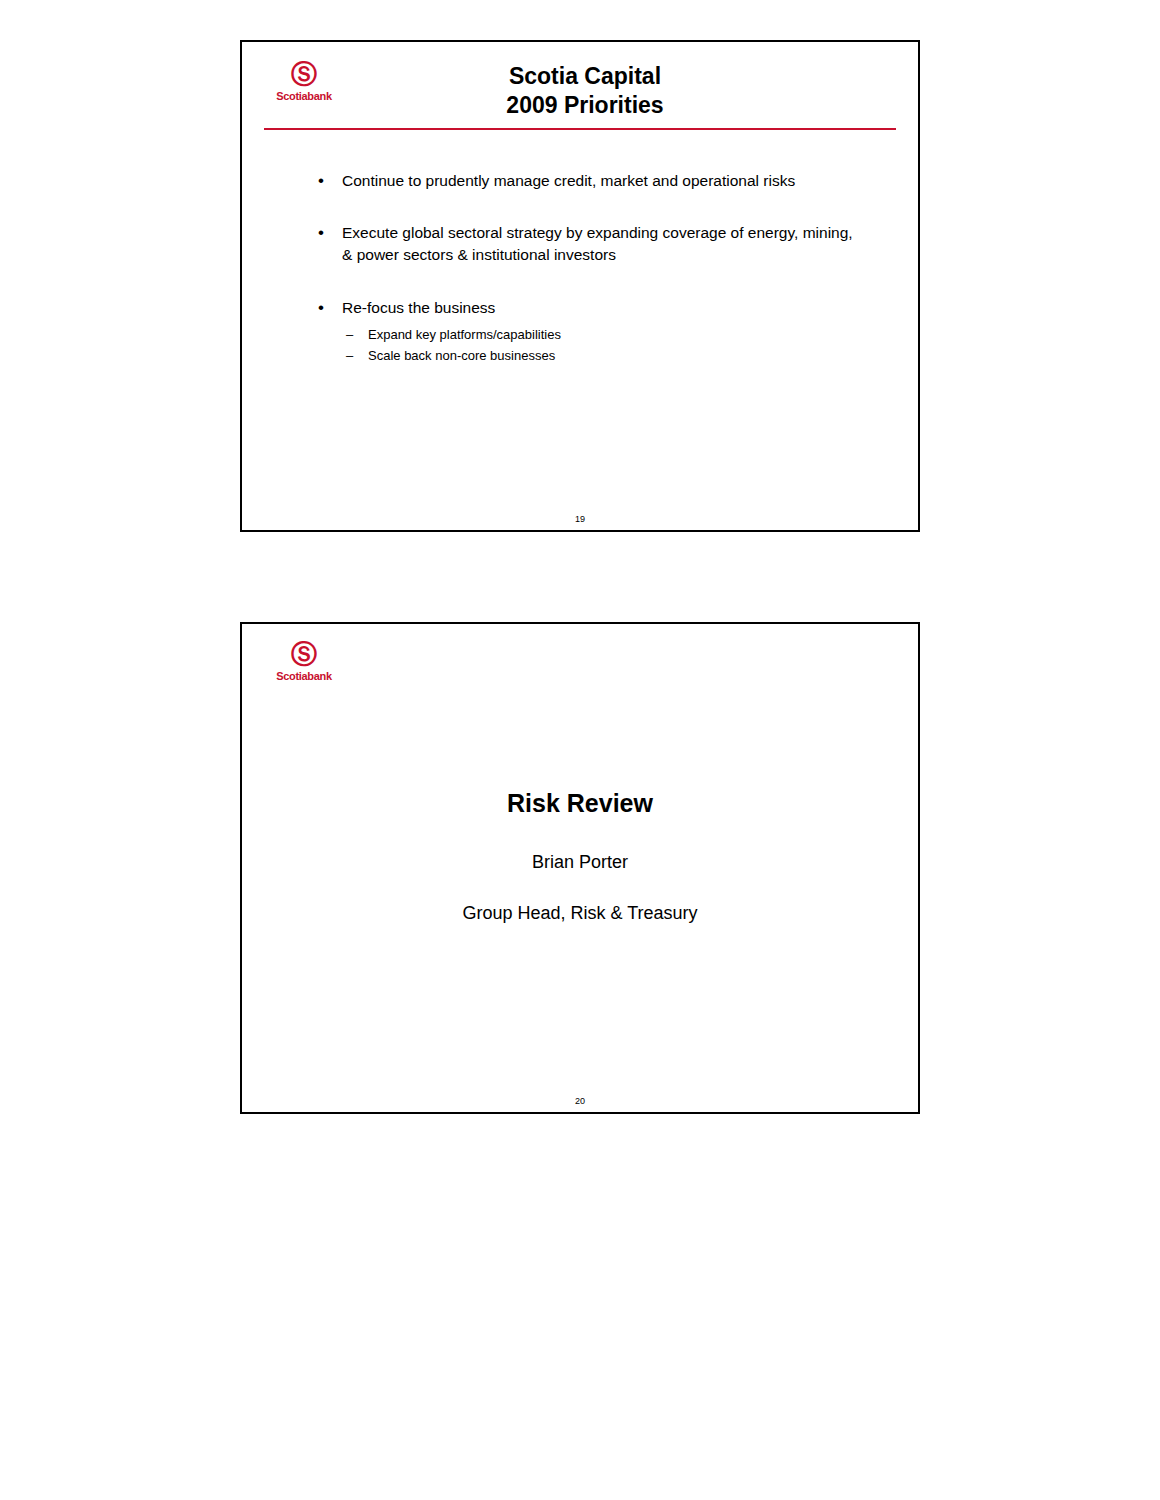Ⓢ
Scotiabank
Scotia Capital
2009 Priorities
Continue to prudently manage credit, market and operational risks
Execute global sectoral strategy by expanding coverage of energy, mining, & power sectors & institutional investors
Re-focus the business
Expand key platforms/capabilities
Scale back non-core businesses
19
Ⓢ
Scotiabank
Risk Review
Brian Porter
Group Head, Risk & Treasury
20